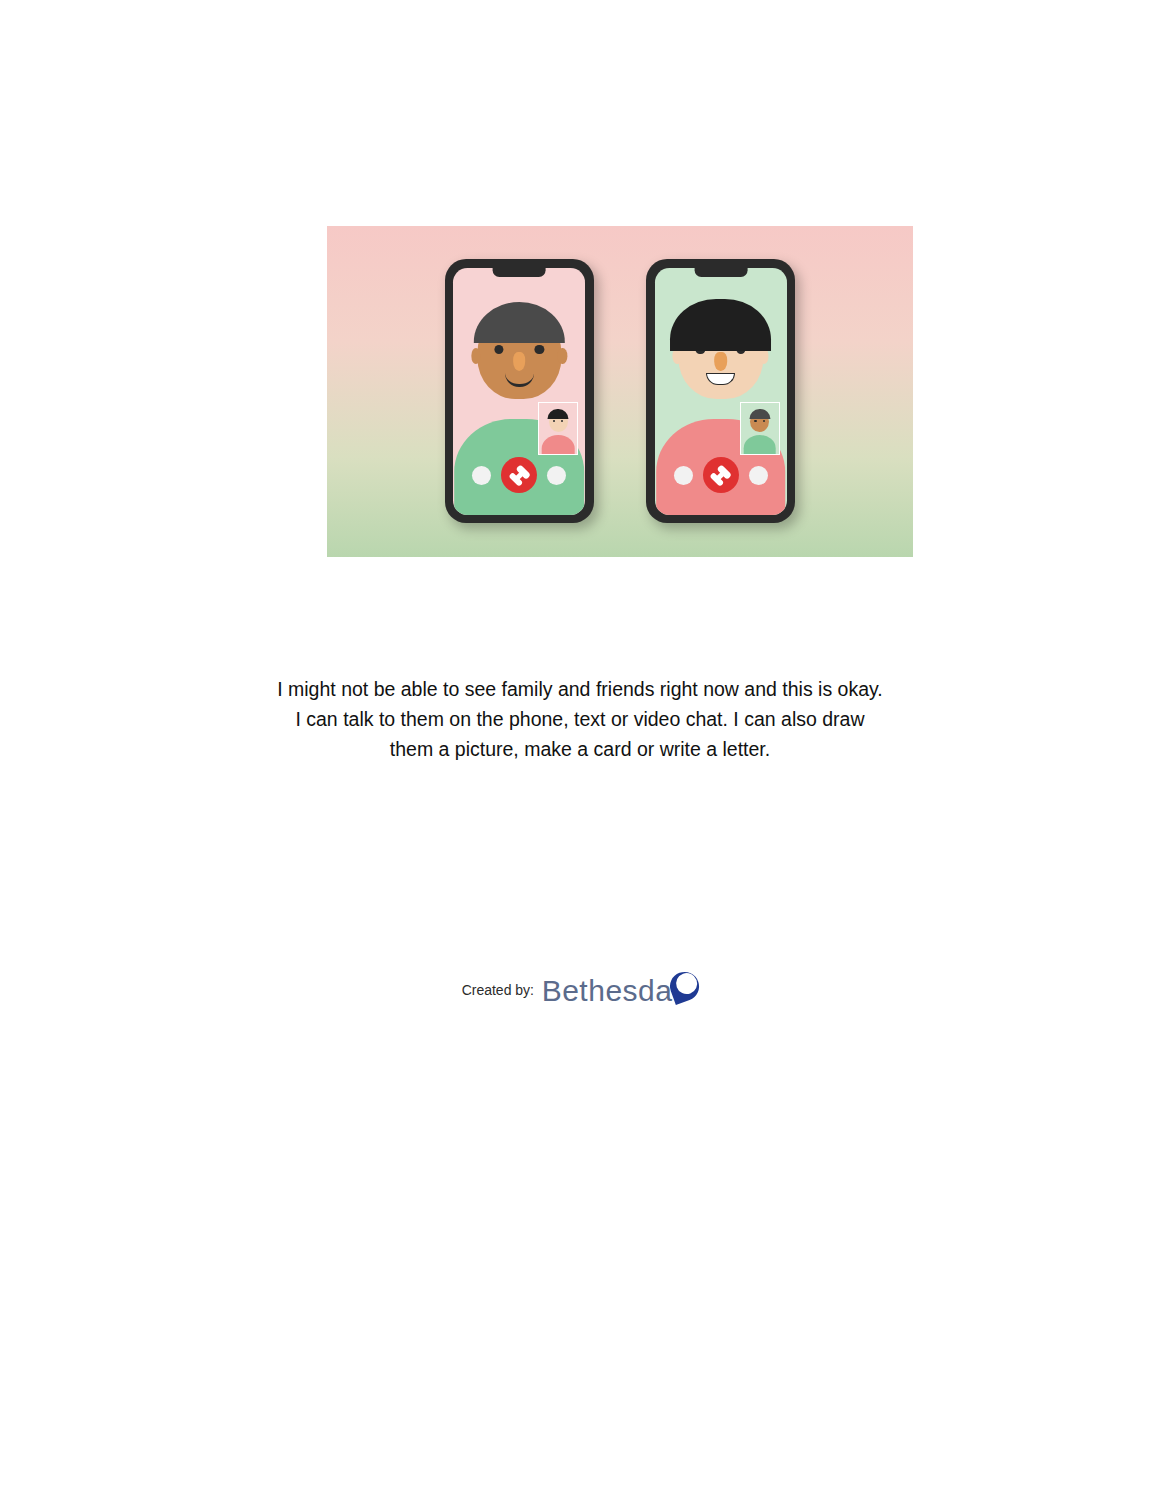I might not be able to see family and friends right now and this is okay. I can talk to them on the phone, text or video chat. I can also draw them a picture, make a card or write a letter.
Created by: Bethesda